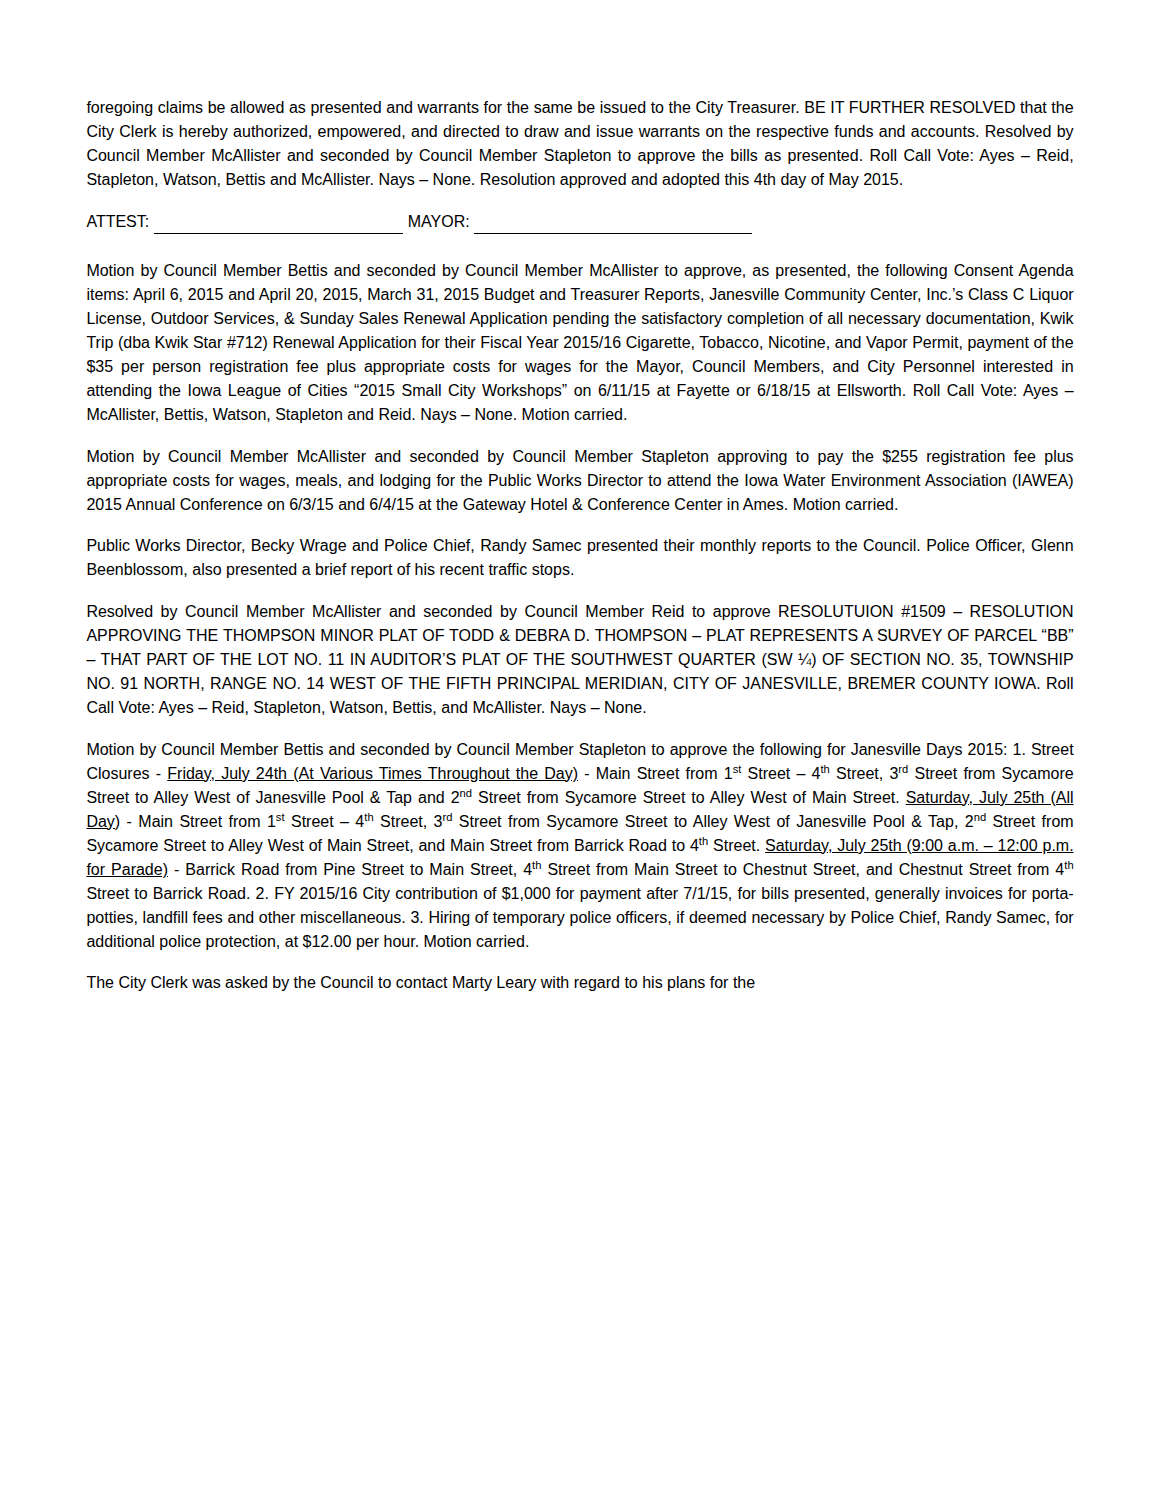foregoing claims be allowed as presented and warrants for the same be issued to the City Treasurer. BE IT FURTHER RESOLVED that the City Clerk is hereby authorized, empowered, and directed to draw and issue warrants on the respective funds and accounts. Resolved by Council Member McAllister and seconded by Council Member Stapleton to approve the bills as presented. Roll Call Vote: Ayes – Reid, Stapleton, Watson, Bettis and McAllister. Nays – None. Resolution approved and adopted this 4th day of May 2015.
ATTEST: MAYOR:
Motion by Council Member Bettis and seconded by Council Member McAllister to approve, as presented, the following Consent Agenda items: April 6, 2015 and April 20, 2015, March 31, 2015 Budget and Treasurer Reports, Janesville Community Center, Inc.’s Class C Liquor License, Outdoor Services, & Sunday Sales Renewal Application pending the satisfactory completion of all necessary documentation, Kwik Trip (dba Kwik Star #712) Renewal Application for their Fiscal Year 2015/16 Cigarette, Tobacco, Nicotine, and Vapor Permit, payment of the $35 per person registration fee plus appropriate costs for wages for the Mayor, Council Members, and City Personnel interested in attending the Iowa League of Cities “2015 Small City Workshops” on 6/11/15 at Fayette or 6/18/15 at Ellsworth. Roll Call Vote: Ayes – McAllister, Bettis, Watson, Stapleton and Reid. Nays – None. Motion carried.
Motion by Council Member McAllister and seconded by Council Member Stapleton approving to pay the $255 registration fee plus appropriate costs for wages, meals, and lodging for the Public Works Director to attend the Iowa Water Environment Association (IAWEA) 2015 Annual Conference on 6/3/15 and 6/4/15 at the Gateway Hotel & Conference Center in Ames. Motion carried.
Public Works Director, Becky Wrage and Police Chief, Randy Samec presented their monthly reports to the Council. Police Officer, Glenn Beenblossom, also presented a brief report of his recent traffic stops.
Resolved by Council Member McAllister and seconded by Council Member Reid to approve RESOLUTUION #1509 – RESOLUTION APPROVING THE THOMPSON MINOR PLAT OF TODD & DEBRA D. THOMPSON – PLAT REPRESENTS A SURVEY OF PARCEL “BB” – THAT PART OF THE LOT NO. 11 IN AUDITOR’S PLAT OF THE SOUTHWEST QUARTER (SW ¼) OF SECTION NO. 35, TOWNSHIP NO. 91 NORTH, RANGE NO. 14 WEST OF THE FIFTH PRINCIPAL MERIDIAN, CITY OF JANESVILLE, BREMER COUNTY IOWA. Roll Call Vote: Ayes – Reid, Stapleton, Watson, Bettis, and McAllister. Nays – None.
Motion by Council Member Bettis and seconded by Council Member Stapleton to approve the following for Janesville Days 2015: 1. Street Closures - Friday, July 24th (At Various Times Throughout the Day) - Main Street from 1st Street – 4th Street, 3rd Street from Sycamore Street to Alley West of Janesville Pool & Tap and 2nd Street from Sycamore Street to Alley West of Main Street. Saturday, July 25th (All Day) - Main Street from 1st Street – 4th Street, 3rd Street from Sycamore Street to Alley West of Janesville Pool & Tap, 2nd Street from Sycamore Street to Alley West of Main Street, and Main Street from Barrick Road to 4th Street. Saturday, July 25th (9:00 a.m. – 12:00 p.m. for Parade) - Barrick Road from Pine Street to Main Street, 4th Street from Main Street to Chestnut Street, and Chestnut Street from 4th Street to Barrick Road. 2. FY 2015/16 City contribution of $1,000 for payment after 7/1/15, for bills presented, generally invoices for porta-potties, landfill fees and other miscellaneous. 3. Hiring of temporary police officers, if deemed necessary by Police Chief, Randy Samec, for additional police protection, at $12.00 per hour. Motion carried.
The City Clerk was asked by the Council to contact Marty Leary with regard to his plans for the